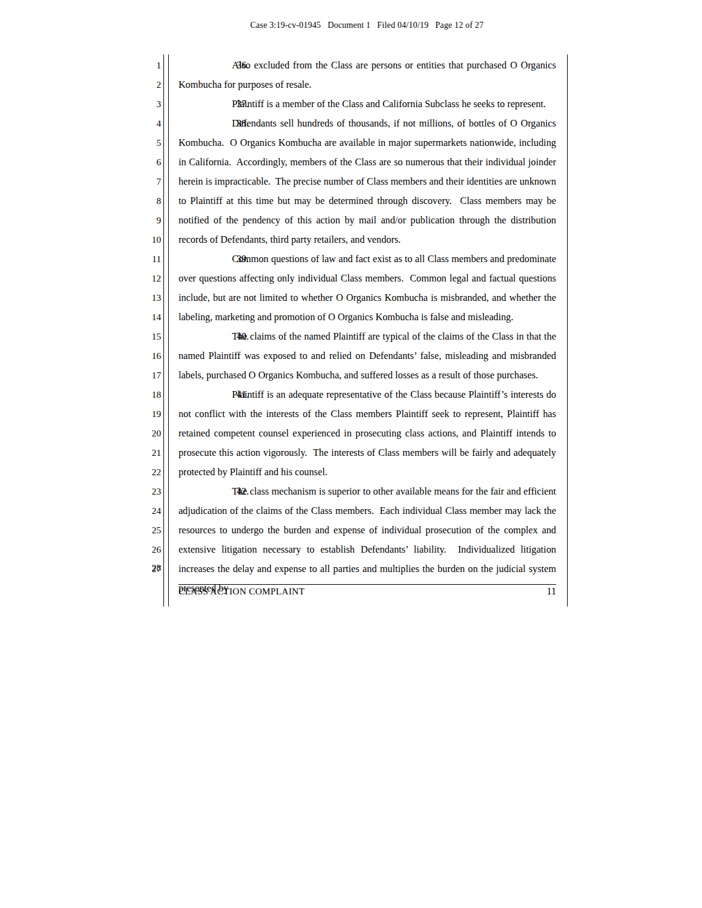Case 3:19-cv-01945 Document 1 Filed 04/10/19 Page 12 of 27
1
2
3
4
5
6
7
8
9
10
11
12
13
14
15
16
17
18
19
20
21
22
23
24
25
26
27
36. Also excluded from the Class are persons or entities that purchased O Organics Kombucha for purposes of resale.
37. Plaintiff is a member of the Class and California Subclass he seeks to represent.
38. Defendants sell hundreds of thousands, if not millions, of bottles of O Organics Kombucha. O Organics Kombucha are available in major supermarkets nationwide, including in California. Accordingly, members of the Class are so numerous that their individual joinder herein is impracticable. The precise number of Class members and their identities are unknown to Plaintiff at this time but may be determined through discovery. Class members may be notified of the pendency of this action by mail and/or publication through the distribution records of Defendants, third party retailers, and vendors.
39. Common questions of law and fact exist as to all Class members and predominate over questions affecting only individual Class members. Common legal and factual questions include, but are not limited to whether O Organics Kombucha is misbranded, and whether the labeling, marketing and promotion of O Organics Kombucha is false and misleading.
40. The claims of the named Plaintiff are typical of the claims of the Class in that the named Plaintiff was exposed to and relied on Defendants’ false, misleading and misbranded labels, purchased O Organics Kombucha, and suffered losses as a result of those purchases.
41. Plaintiff is an adequate representative of the Class because Plaintiff’s interests do not conflict with the interests of the Class members Plaintiff seek to represent, Plaintiff has retained competent counsel experienced in prosecuting class actions, and Plaintiff intends to prosecute this action vigorously. The interests of Class members will be fairly and adequately protected by Plaintiff and his counsel.
42. The class mechanism is superior to other available means for the fair and efficient adjudication of the claims of the Class members. Each individual Class member may lack the resources to undergo the burden and expense of individual prosecution of the complex and extensive litigation necessary to establish Defendants’ liability. Individualized litigation increases the delay and expense to all parties and multiplies the burden on the judicial system presented by
28
CLASS ACTION COMPLAINT
11